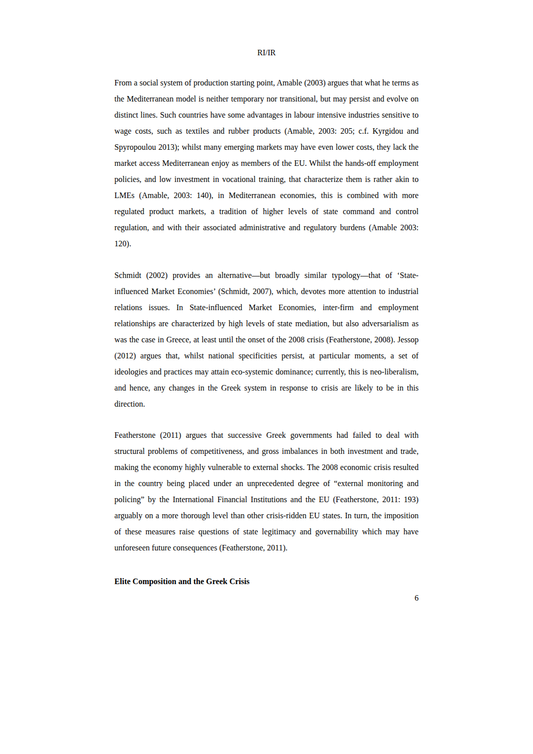RI/IR
From a social system of production starting point, Amable (2003) argues that what he terms as the Mediterranean model is neither temporary nor transitional, but may persist and evolve on distinct lines. Such countries have some advantages in labour intensive industries sensitive to wage costs, such as textiles and rubber products (Amable, 2003: 205; c.f. Kyrgidou and Spyropoulou 2013); whilst many emerging markets may have even lower costs, they lack the market access Mediterranean enjoy as members of the EU. Whilst the hands-off employment policies, and low investment in vocational training, that characterize them is rather akin to LMEs (Amable, 2003: 140), in Mediterranean economies, this is combined with more regulated product markets, a tradition of higher levels of state command and control regulation, and with their associated administrative and regulatory burdens (Amable 2003: 120).
Schmidt (2002) provides an alternative—but broadly similar typology—that of ‘State-influenced Market Economies’ (Schmidt, 2007), which, devotes more attention to industrial relations issues. In State-influenced Market Economies, inter-firm and employment relationships are characterized by high levels of state mediation, but also adversarialism as was the case in Greece, at least until the onset of the 2008 crisis (Featherstone, 2008). Jessop (2012) argues that, whilst national specificities persist, at particular moments, a set of ideologies and practices may attain eco-systemic dominance; currently, this is neo-liberalism, and hence, any changes in the Greek system in response to crisis are likely to be in this direction.
Featherstone (2011) argues that successive Greek governments had failed to deal with structural problems of competitiveness, and gross imbalances in both investment and trade, making the economy highly vulnerable to external shocks. The 2008 economic crisis resulted in the country being placed under an unprecedented degree of “external monitoring and policing” by the International Financial Institutions and the EU (Featherstone, 2011: 193) arguably on a more thorough level than other crisis-ridden EU states. In turn, the imposition of these measures raise questions of state legitimacy and governability which may have unforeseen future consequences (Featherstone, 2011).
Elite Composition and the Greek Crisis
6